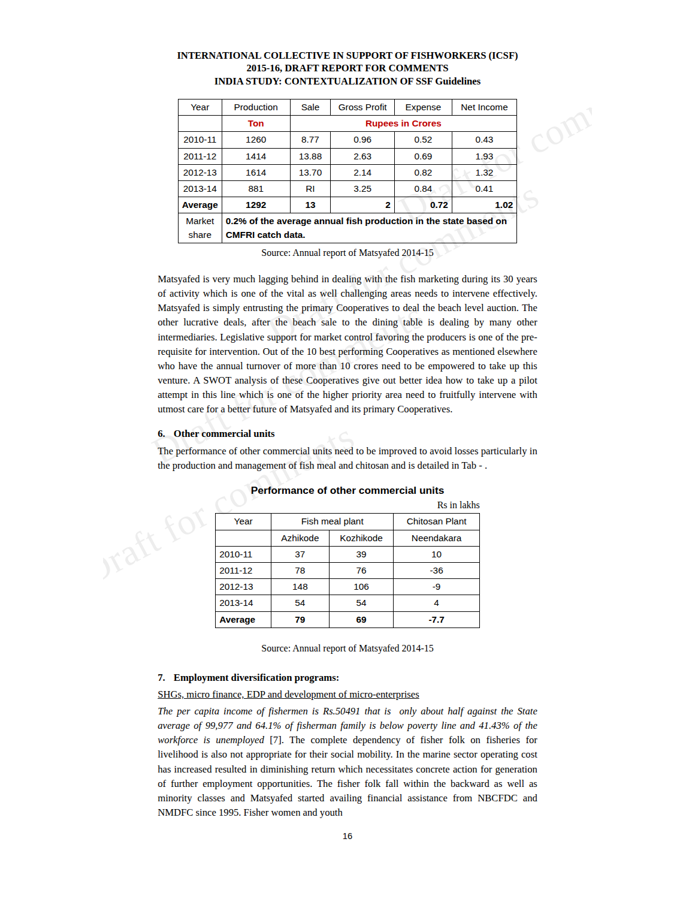Draft for comments Draft for comments Draft for comments Draft for comments
INTERNATIONAL COLLECTIVE IN SUPPORT OF FISHWORKERS (ICSF)
2015-16, DRAFT REPORT FOR COMMENTS
INDIA STUDY: CONTEXTUALIZATION OF SSF Guidelines
| Year | Production | Sale | Gross Profit | Expense | Net Income |
| --- | --- | --- | --- | --- | --- |
| | Ton | Rupees in Crores |
| 2010-11 | 1260 | 8.77 | 0.96 | 0.52 | 0.43 |
| 2011-12 | 1414 | 13.88 | 2.63 | 0.69 | 1.93 |
| 2012-13 | 1614 | 13.70 | 2.14 | 0.82 | 1.32 |
| 2013-14 | 881 | RI | 3.25 | 0.84 | 0.41 |
| Average | 1292 | 13 | 2 | 0.72 | 1.02 |
| Market share | 0.2% of the average annual fish production in the state based on CMFRI catch data. |
Source: Annual report of Matsyafed 2014-15
Matsyafed is very much lagging behind in dealing with the fish marketing during its 30 years of activity which is one of the vital as well challenging areas needs to intervene effectively. Matsyafed is simply entrusting the primary Cooperatives to deal the beach level auction. The other lucrative deals, after the beach sale to the dining table is dealing by many other intermediaries. Legislative support for market control favoring the producers is one of the pre-requisite for intervention. Out of the 10 best performing Cooperatives as mentioned elsewhere who have the annual turnover of more than 10 crores need to be empowered to take up this venture. A SWOT analysis of these Cooperatives give out better idea how to take up a pilot attempt in this line which is one of the higher priority area need to fruitfully intervene with utmost care for a better future of Matsyafed and its primary Cooperatives.
6. Other commercial units
The performance of other commercial units need to be improved to avoid losses particularly in the production and management of fish meal and chitosan and is detailed in Tab - .
Performance of other commercial units
Rs in lakhs
| Year | Fish meal plant | Chitosan Plant |
| --- | --- | --- |
| | Azhikode | Kozhikode | Neendakara |
| 2010-11 | 37 | 39 | 10 |
| 2011-12 | 78 | 76 | -36 |
| 2012-13 | 148 | 106 | -9 |
| 2013-14 | 54 | 54 | 4 |
| Average | 79 | 69 | -7.7 |
Source: Annual report of Matsyafed 2014-15
7. Employment diversification programs:
SHGs, micro finance, EDP and development of micro-enterprises
The per capita income of fishermen is Rs.50491 that is only about half against the State average of 99,977 and 64.1% of fisherman family is below poverty line and 41.43% of the workforce is unemployed [7]. The complete dependency of fisher folk on fisheries for livelihood is also not appropriate for their social mobility. In the marine sector operating cost has increased resulted in diminishing return which necessitates concrete action for generation of further employment opportunities. The fisher folk fall within the backward as well as minority classes and Matsyafed started availing financial assistance from NBCFDC and NMDFC since 1995. Fisher women and youth
16